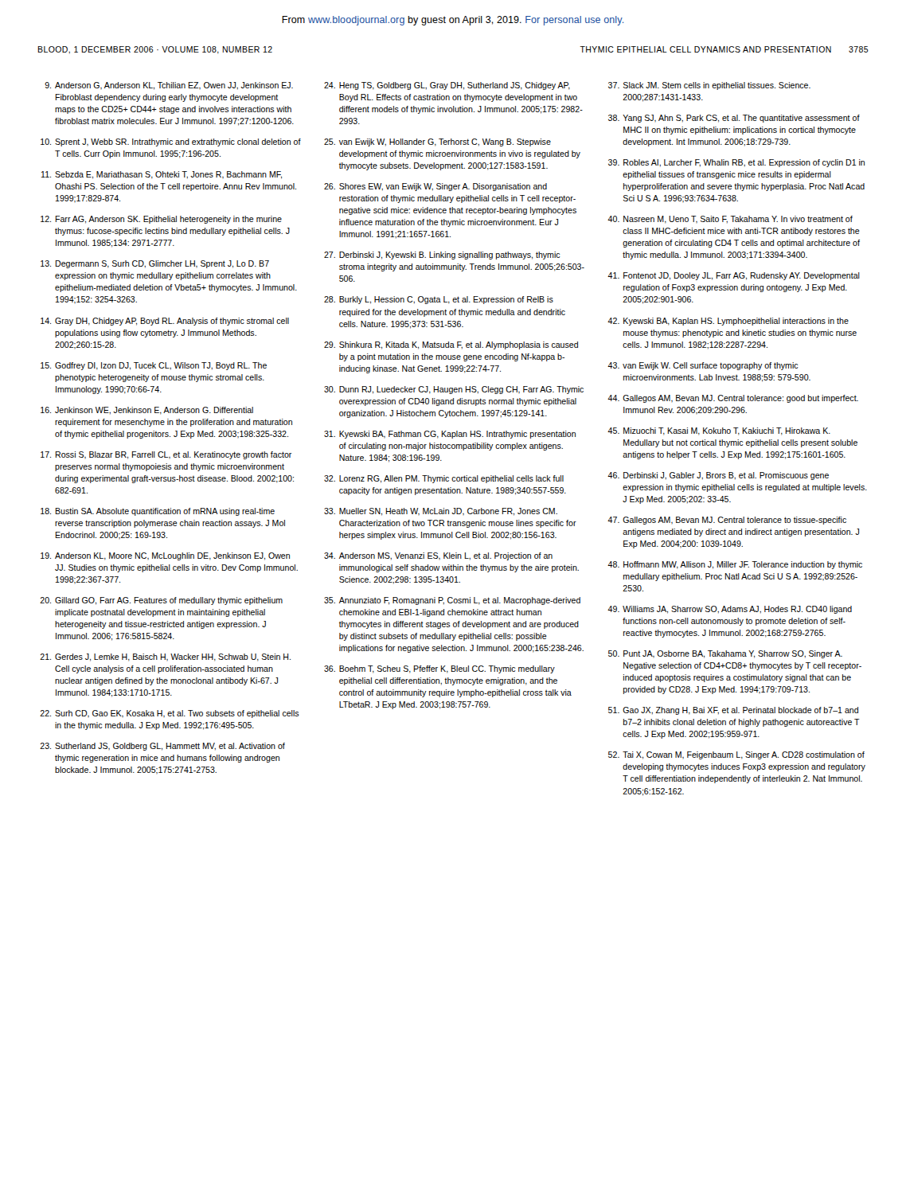From www.bloodjournal.org by guest on April 3, 2019. For personal use only.
BLOOD, 1 DECEMBER 2006 · VOLUME 108, NUMBER 12
THYMIC EPITHELIAL CELL DYNAMICS AND PRESENTATION 3785
9 Anderson G, Anderson KL, Tchilian EZ, Owen JJ, Jenkinson EJ. Fibroblast dependency during early thymocyte development maps to the CD25+ CD44+ stage and involves interactions with fibroblast matrix molecules. Eur J Immunol. 1997;27:1200-1206.
10 Sprent J, Webb SR. Intrathymic and extrathymic clonal deletion of T cells. Curr Opin Immunol. 1995;7:196-205.
11 Sebzda E, Mariathasan S, Ohteki T, Jones R, Bachmann MF, Ohashi PS. Selection of the T cell repertoire. Annu Rev Immunol. 1999;17:829-874.
12 Farr AG, Anderson SK. Epithelial heterogeneity in the murine thymus: fucose-specific lectins bind medullary epithelial cells. J Immunol. 1985;134: 2971-2777.
13 Degermann S, Surh CD, Glimcher LH, Sprent J, Lo D. B7 expression on thymic medullary epithelium correlates with epithelium-mediated deletion of Vbeta5+ thymocytes. J Immunol. 1994;152: 3254-3263.
14 Gray DH, Chidgey AP, Boyd RL. Analysis of thymic stromal cell populations using flow cytometry. J Immunol Methods. 2002;260:15-28.
15 Godfrey DI, Izon DJ, Tucek CL, Wilson TJ, Boyd RL. The phenotypic heterogeneity of mouse thymic stromal cells. Immunology. 1990;70:66-74.
16 Jenkinson WE, Jenkinson E, Anderson G. Differential requirement for mesenchyme in the proliferation and maturation of thymic epithelial progenitors. J Exp Med. 2003;198:325-332.
17 Rossi S, Blazar BR, Farrell CL, et al. Keratinocyte growth factor preserves normal thymopoiesis and thymic microenvironment during experimental graft-versus-host disease. Blood. 2002;100: 682-691.
18 Bustin SA. Absolute quantification of mRNA using real-time reverse transcription polymerase chain reaction assays. J Mol Endocrinol. 2000;25: 169-193.
19 Anderson KL, Moore NC, McLoughlin DE, Jenkinson EJ, Owen JJ. Studies on thymic epithelial cells in vitro. Dev Comp Immunol. 1998;22:367-377.
20 Gillard GO, Farr AG. Features of medullary thymic epithelium implicate postnatal development in maintaining epithelial heterogeneity and tissue-restricted antigen expression. J Immunol. 2006; 176:5815-5824.
21 Gerdes J, Lemke H, Baisch H, Wacker HH, Schwab U, Stein H. Cell cycle analysis of a cell proliferation-associated human nuclear antigen defined by the monoclonal antibody Ki-67. J Immunol. 1984;133:1710-1715.
22 Surh CD, Gao EK, Kosaka H, et al. Two subsets of epithelial cells in the thymic medulla. J Exp Med. 1992;176:495-505.
23 Sutherland JS, Goldberg GL, Hammett MV, et al. Activation of thymic regeneration in mice and humans following androgen blockade. J Immunol. 2005;175:2741-2753.
24 Heng TS, Goldberg GL, Gray DH, Sutherland JS, Chidgey AP, Boyd RL. Effects of castration on thymocyte development in two different models of thymic involution. J Immunol. 2005;175: 2982-2993.
25van Ewijk W, Hollander G, Terhorst C, Wang B. Stepwise development of thymic microenvironments in vivo is regulated by thymocyte subsets. Development. 2000;127:1583-1591.
26 Shores EW, van Ewijk W, Singer A. Disorganisation and restoration of thymic medullary epithelial cells in T cell receptor-negative scid mice: evidence that receptor-bearing lymphocytes influence maturation of the thymic microenvironment. Eur J Immunol. 1991;21:1657-1661.
27 Derbinski J, Kyewski B. Linking signalling pathways, thymic stroma integrity and autoimmunity. Trends Immunol. 2005;26:503-506.
28 Burkly L, Hession C, Ogata L, et al. Expression of RelB is required for the development of thymic medulla and dendritic cells. Nature. 1995;373: 531-536.
29 Shinkura R, Kitada K, Matsuda F, et al. Alymphoplasia is caused by a point mutation in the mouse gene encoding Nf-kappa b-inducing kinase. Nat Genet. 1999;22:74-77.
30 Dunn RJ, Luedecker CJ, Haugen HS, Clegg CH, Farr AG. Thymic overexpression of CD40 ligand disrupts normal thymic epithelial organization. J Histochem Cytochem. 1997;45:129-141.
31 Kyewski BA, Fathman CG, Kaplan HS. Intrathymic presentation of circulating non-major histocompatibility complex antigens. Nature. 1984; 308:196-199.
32 Lorenz RG, Allen PM. Thymic cortical epithelial cells lack full capacity for antigen presentation. Nature. 1989;340:557-559.
33 Mueller SN, Heath W, McLain JD, Carbone FR, Jones CM. Characterization of two TCR transgenic mouse lines specific for herpes simplex virus. Immunol Cell Biol. 2002;80:156-163.
34 Anderson MS, Venanzi ES, Klein L, et al. Projection of an immunological self shadow within the thymus by the aire protein. Science. 2002;298: 1395-13401.
35 Annunziato F, Romagnani P, Cosmi L, et al. Macrophage-derived chemokine and EBI-1-ligand chemokine attract human thymocytes in different stages of development and are produced by distinct subsets of medullary epithelial cells: possible implications for negative selection. J Immunol. 2000;165:238-246.
36 Boehm T, Scheu S, Pfeffer K, Bleul CC. Thymic medullary epithelial cell differentiation, thymocyte emigration, and the control of autoimmunity require lympho-epithelial cross talk via LTbetaR. J Exp Med. 2003;198:757-769.
37 Slack JM. Stem cells in epithelial tissues. Science. 2000;287:1431-1433.
38 Yang SJ, Ahn S, Park CS, et al. The quantitative assessment of MHC II on thymic epithelium: implications in cortical thymocyte development. Int Immunol. 2006;18:729-739.
39 Robles AI, Larcher F, Whalin RB, et al. Expression of cyclin D1 in epithelial tissues of transgenic mice results in epidermal hyperproliferation and severe thymic hyperplasia. Proc Natl Acad Sci U S A. 1996;93:7634-7638.
40 Nasreen M, Ueno T, Saito F, Takahama Y. In vivo treatment of class II MHC-deficient mice with anti-TCR antibody restores the generation of circulating CD4 T cells and optimal architecture of thymic medulla. J Immunol. 2003;171:3394-3400.
41 Fontenot JD, Dooley JL, Farr AG, Rudensky AY. Developmental regulation of Foxp3 expression during ontogeny. J Exp Med. 2005;202:901-906.
42 Kyewski BA, Kaplan HS. Lymphoepithelial interactions in the mouse thymus: phenotypic and kinetic studies on thymic nurse cells. J Immunol. 1982;128:2287-2294.
43van Ewijk W. Cell surface topography of thymic microenvironments. Lab Invest. 1988;59: 579-590.
44 Gallegos AM, Bevan MJ. Central tolerance: good but imperfect. Immunol Rev. 2006;209:290-296.
45 Mizuochi T, Kasai M, Kokuho T, Kakiuchi T, Hirokawa K. Medullary but not cortical thymic epithelial cells present soluble antigens to helper T cells. J Exp Med. 1992;175:1601-1605.
46 Derbinski J, Gabler J, Brors B, et al. Promiscuous gene expression in thymic epithelial cells is regulated at multiple levels. J Exp Med. 2005;202: 33-45.
47 Gallegos AM, Bevan MJ. Central tolerance to tissue-specific antigens mediated by direct and indirect antigen presentation. J Exp Med. 2004;200: 1039-1049.
48 Hoffmann MW, Allison J, Miller JF. Tolerance induction by thymic medullary epithelium. Proc Natl Acad Sci U S A. 1992;89:2526-2530.
49 Williams JA, Sharrow SO, Adams AJ, Hodes RJ. CD40 ligand functions non-cell autonomously to promote deletion of self-reactive thymocytes. J Immunol. 2002;168:2759-2765.
50 Punt JA, Osborne BA, Takahama Y, Sharrow SO, Singer A. Negative selection of CD4+CD8+ thymocytes by T cell receptor-induced apoptosis requires a costimulatory signal that can be provided by CD28. J Exp Med. 1994;179:709-713.
51 Gao JX, Zhang H, Bai XF, et al. Perinatal blockade of b7–1 and b7–2 inhibits clonal deletion of highly pathogenic autoreactive T cells. J Exp Med. 2002;195:959-971.
52 Tai X, Cowan M, Feigenbaum L, Singer A. CD28 costimulation of developing thymocytes induces Foxp3 expression and regulatory T cell differentiation independently of interleukin 2. Nat Immunol. 2005;6:152-162.